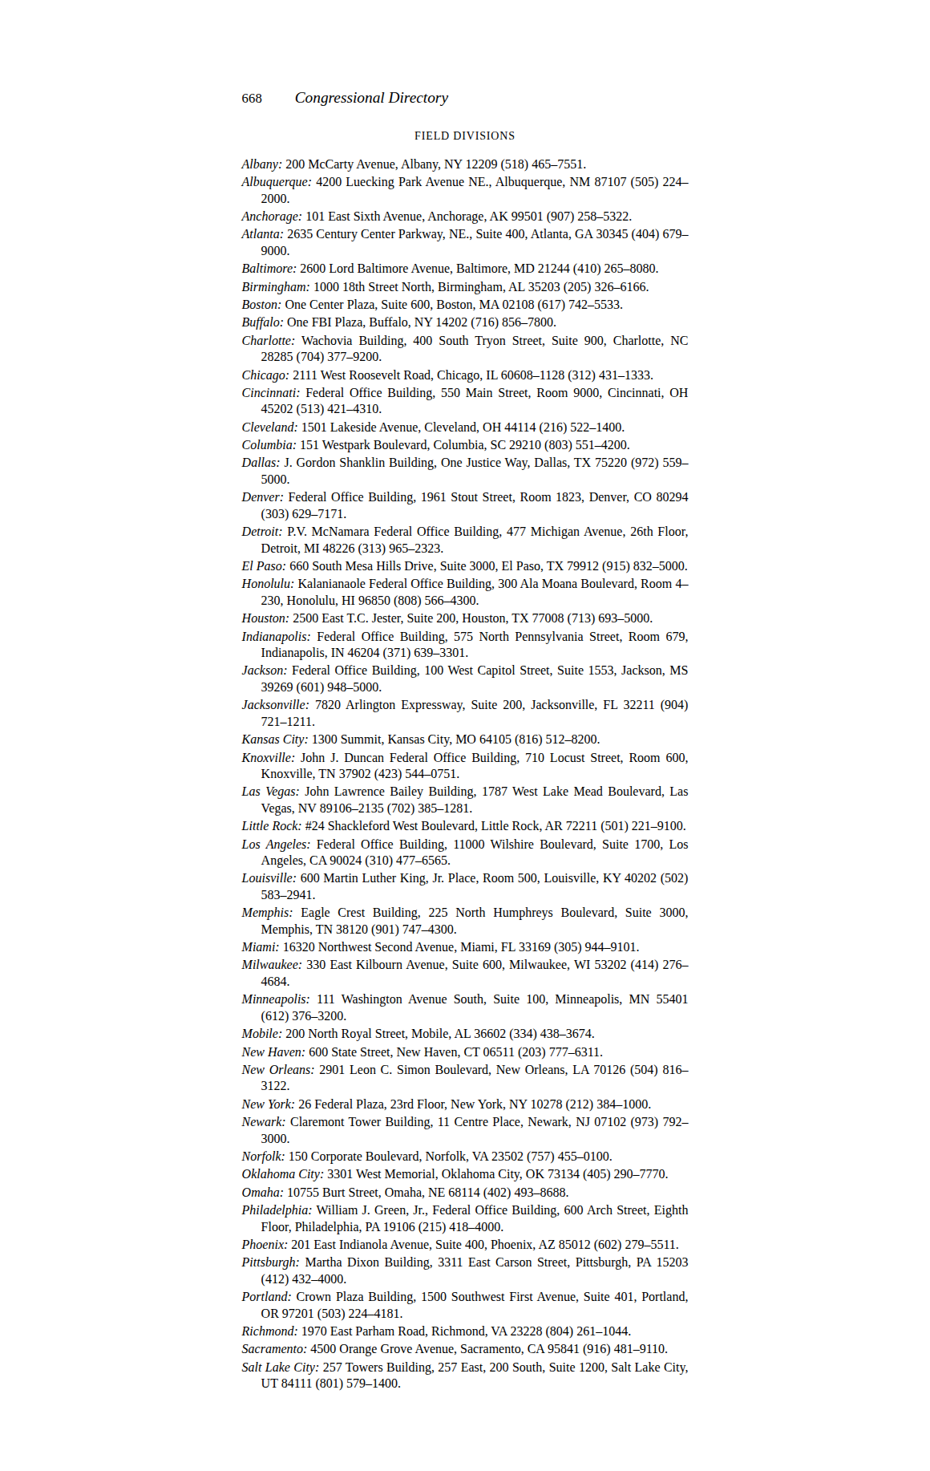668 Congressional Directory
FIELD DIVISIONS
Albany: 200 McCarty Avenue, Albany, NY 12209 (518) 465–7551.
Albuquerque: 4200 Luecking Park Avenue NE., Albuquerque, NM 87107 (505) 224–2000.
Anchorage: 101 East Sixth Avenue, Anchorage, AK 99501 (907) 258–5322.
Atlanta: 2635 Century Center Parkway, NE., Suite 400, Atlanta, GA 30345 (404) 679–9000.
Baltimore: 2600 Lord Baltimore Avenue, Baltimore, MD 21244 (410) 265–8080.
Birmingham: 1000 18th Street North, Birmingham, AL 35203 (205) 326–6166.
Boston: One Center Plaza, Suite 600, Boston, MA 02108 (617) 742–5533.
Buffalo: One FBI Plaza, Buffalo, NY 14202 (716) 856–7800.
Charlotte: Wachovia Building, 400 South Tryon Street, Suite 900, Charlotte, NC 28285 (704) 377–9200.
Chicago: 2111 West Roosevelt Road, Chicago, IL 60608–1128 (312) 431–1333.
Cincinnati: Federal Office Building, 550 Main Street, Room 9000, Cincinnati, OH 45202 (513) 421–4310.
Cleveland: 1501 Lakeside Avenue, Cleveland, OH 44114 (216) 522–1400.
Columbia: 151 Westpark Boulevard, Columbia, SC 29210 (803) 551–4200.
Dallas: J. Gordon Shanklin Building, One Justice Way, Dallas, TX 75220 (972) 559–5000.
Denver: Federal Office Building, 1961 Stout Street, Room 1823, Denver, CO 80294 (303) 629–7171.
Detroit: P.V. McNamara Federal Office Building, 477 Michigan Avenue, 26th Floor, Detroit, MI 48226 (313) 965–2323.
El Paso: 660 South Mesa Hills Drive, Suite 3000, El Paso, TX 79912 (915) 832–5000.
Honolulu: Kalanianaole Federal Office Building, 300 Ala Moana Boulevard, Room 4–230, Honolulu, HI 96850 (808) 566–4300.
Houston: 2500 East T.C. Jester, Suite 200, Houston, TX 77008 (713) 693–5000.
Indianapolis: Federal Office Building, 575 North Pennsylvania Street, Room 679, Indianapolis, IN 46204 (371) 639–3301.
Jackson: Federal Office Building, 100 West Capitol Street, Suite 1553, Jackson, MS 39269 (601) 948–5000.
Jacksonville: 7820 Arlington Expressway, Suite 200, Jacksonville, FL 32211 (904) 721–1211.
Kansas City: 1300 Summit, Kansas City, MO 64105 (816) 512–8200.
Knoxville: John J. Duncan Federal Office Building, 710 Locust Street, Room 600, Knoxville, TN 37902 (423) 544–0751.
Las Vegas: John Lawrence Bailey Building, 1787 West Lake Mead Boulevard, Las Vegas, NV 89106–2135 (702) 385–1281.
Little Rock: #24 Shackleford West Boulevard, Little Rock, AR 72211 (501) 221–9100.
Los Angeles: Federal Office Building, 11000 Wilshire Boulevard, Suite 1700, Los Angeles, CA 90024 (310) 477–6565.
Louisville: 600 Martin Luther King, Jr. Place, Room 500, Louisville, KY 40202 (502) 583–2941.
Memphis: Eagle Crest Building, 225 North Humphreys Boulevard, Suite 3000, Memphis, TN 38120 (901) 747–4300.
Miami: 16320 Northwest Second Avenue, Miami, FL 33169 (305) 944–9101.
Milwaukee: 330 East Kilbourn Avenue, Suite 600, Milwaukee, WI 53202 (414) 276–4684.
Minneapolis: 111 Washington Avenue South, Suite 100, Minneapolis, MN 55401 (612) 376–3200.
Mobile: 200 North Royal Street, Mobile, AL 36602 (334) 438–3674.
New Haven: 600 State Street, New Haven, CT 06511 (203) 777–6311.
New Orleans: 2901 Leon C. Simon Boulevard, New Orleans, LA 70126 (504) 816–3122.
New York: 26 Federal Plaza, 23rd Floor, New York, NY 10278 (212) 384–1000.
Newark: Claremont Tower Building, 11 Centre Place, Newark, NJ 07102 (973) 792–3000.
Norfolk: 150 Corporate Boulevard, Norfolk, VA 23502 (757) 455–0100.
Oklahoma City: 3301 West Memorial, Oklahoma City, OK 73134 (405) 290–7770.
Omaha: 10755 Burt Street, Omaha, NE 68114 (402) 493–8688.
Philadelphia: William J. Green, Jr., Federal Office Building, 600 Arch Street, Eighth Floor, Philadelphia, PA 19106 (215) 418–4000.
Phoenix: 201 East Indianola Avenue, Suite 400, Phoenix, AZ 85012 (602) 279–5511.
Pittsburgh: Martha Dixon Building, 3311 East Carson Street, Pittsburgh, PA 15203 (412) 432–4000.
Portland: Crown Plaza Building, 1500 Southwest First Avenue, Suite 401, Portland, OR 97201 (503) 224–4181.
Richmond: 1970 East Parham Road, Richmond, VA 23228 (804) 261–1044.
Sacramento: 4500 Orange Grove Avenue, Sacramento, CA 95841 (916) 481–9110.
Salt Lake City: 257 Towers Building, 257 East, 200 South, Suite 1200, Salt Lake City, UT 84111 (801) 579–1400.